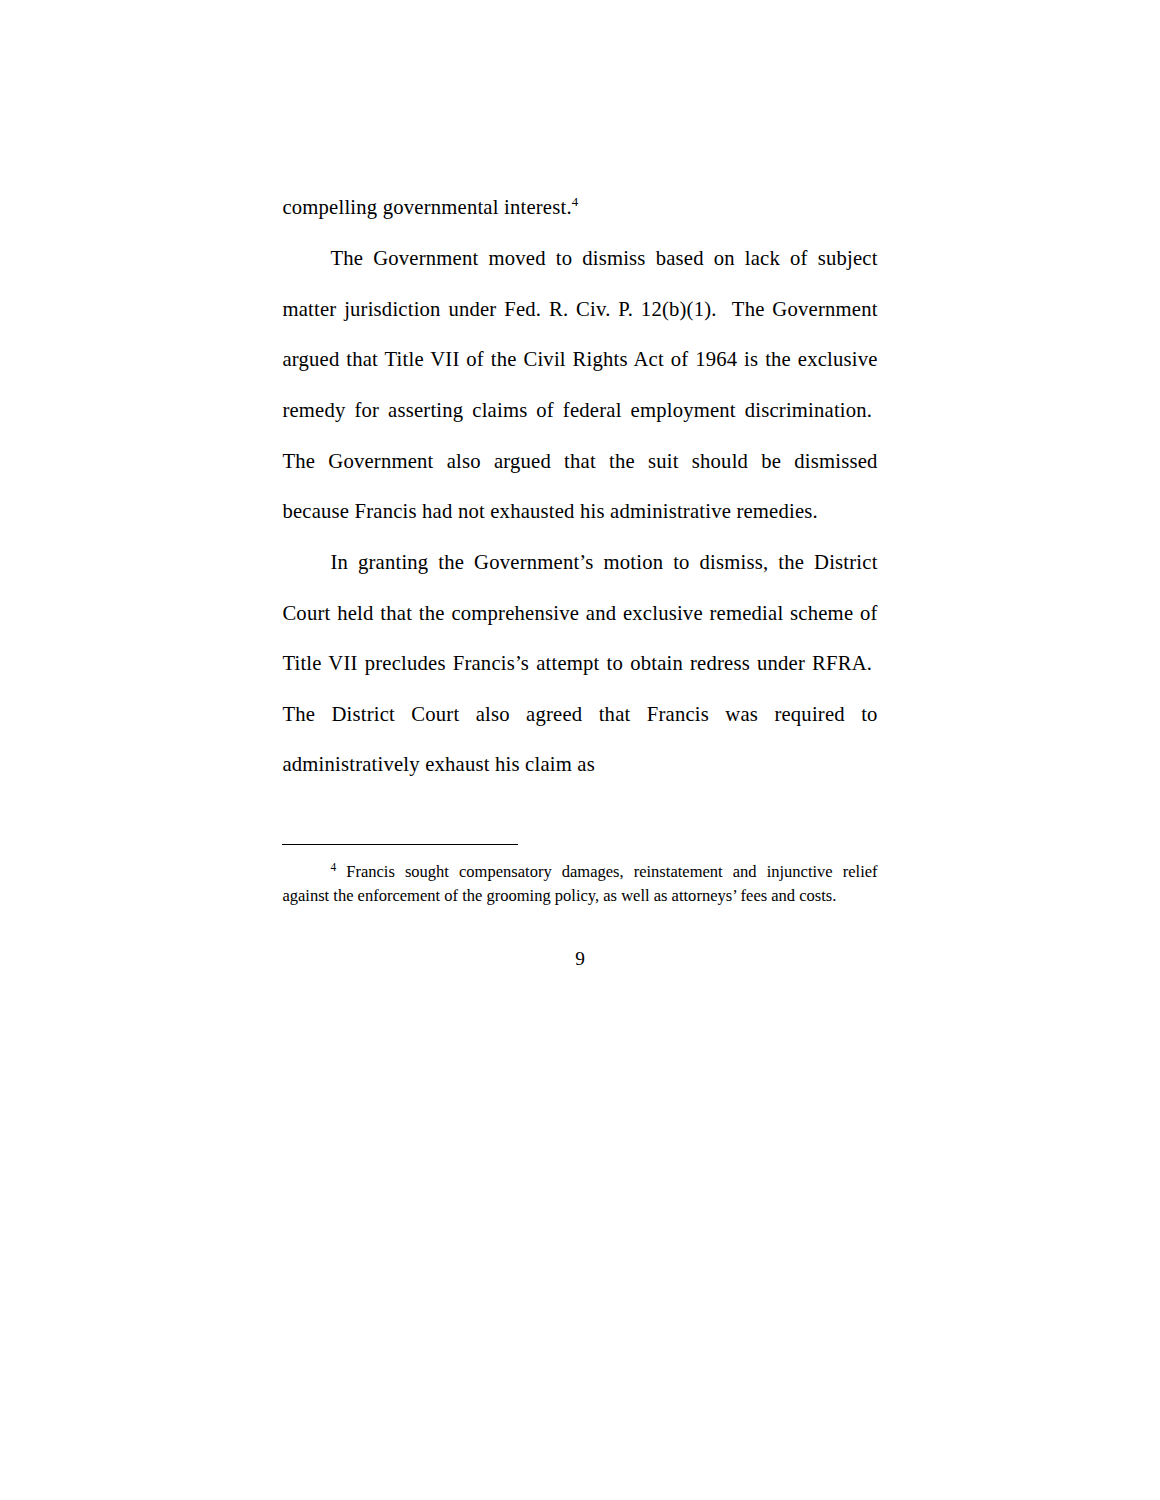compelling governmental interest.4
The Government moved to dismiss based on lack of subject matter jurisdiction under Fed. R. Civ. P. 12(b)(1). The Government argued that Title VII of the Civil Rights Act of 1964 is the exclusive remedy for asserting claims of federal employment discrimination. The Government also argued that the suit should be dismissed because Francis had not exhausted his administrative remedies.
In granting the Government’s motion to dismiss, the District Court held that the comprehensive and exclusive remedial scheme of Title VII precludes Francis’s attempt to obtain redress under RFRA. The District Court also agreed that Francis was required to administratively exhaust his claim as
4 Francis sought compensatory damages, reinstatement and injunctive relief against the enforcement of the grooming policy, as well as attorneys’ fees and costs.
9